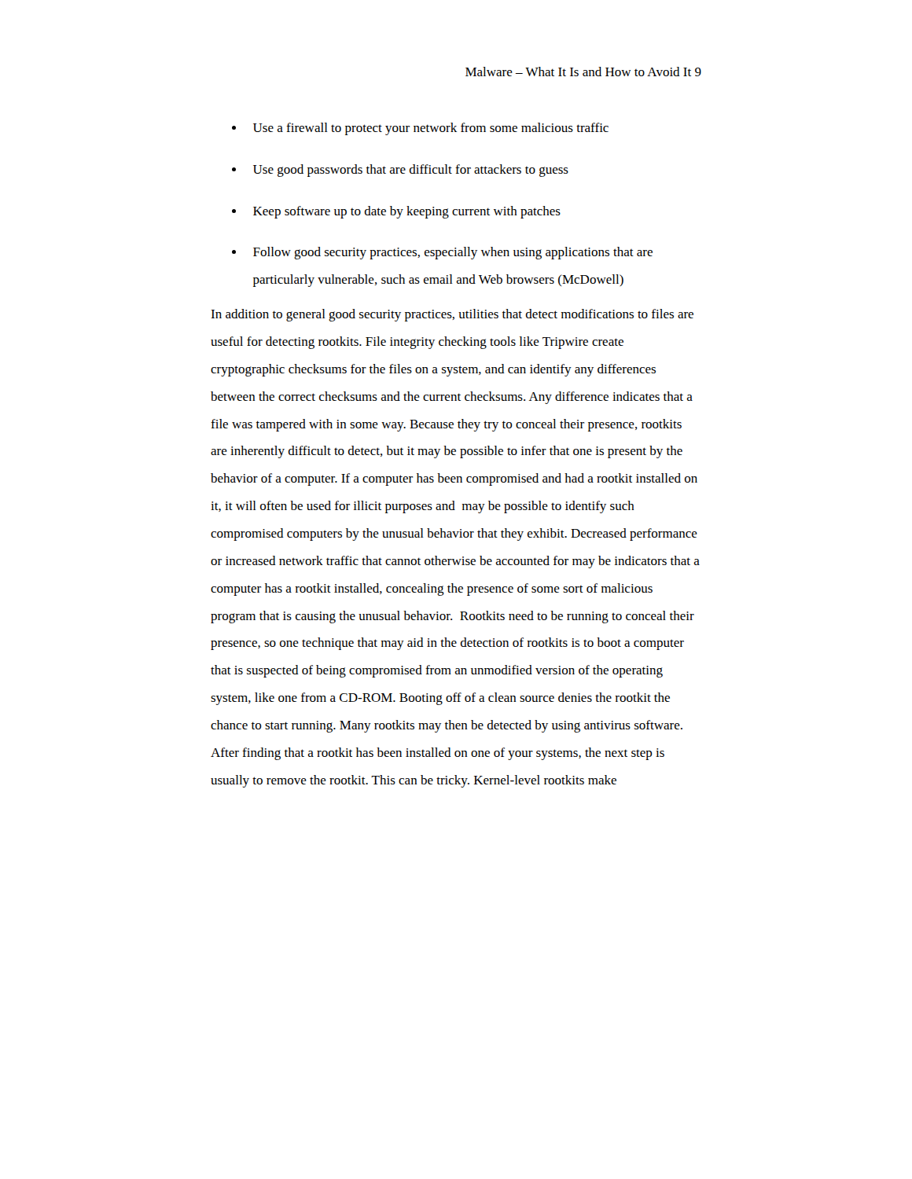Malware – What It Is and How to Avoid It 9
Use a firewall to protect your network from some malicious traffic
Use good passwords that are difficult for attackers to guess
Keep software up to date by keeping current with patches
Follow good security practices, especially when using applications that are particularly vulnerable, such as email and Web browsers (McDowell)
In addition to general good security practices, utilities that detect modifications to files are useful for detecting rootkits. File integrity checking tools like Tripwire create cryptographic checksums for the files on a system, and can identify any differences between the correct checksums and the current checksums. Any difference indicates that a file was tampered with in some way. Because they try to conceal their presence, rootkits are inherently difficult to detect, but it may be possible to infer that one is present by the behavior of a computer. If a computer has been compromised and had a rootkit installed on it, it will often be used for illicit purposes and may be possible to identify such compromised computers by the unusual behavior that they exhibit. Decreased performance or increased network traffic that cannot otherwise be accounted for may be indicators that a computer has a rootkit installed, concealing the presence of some sort of malicious program that is causing the unusual behavior. Rootkits need to be running to conceal their presence, so one technique that may aid in the detection of rootkits is to boot a computer that is suspected of being compromised from an unmodified version of the operating system, like one from a CD-ROM. Booting off of a clean source denies the rootkit the chance to start running. Many rootkits may then be detected by using antivirus software. After finding that a rootkit has been installed on one of your systems, the next step is usually to remove the rootkit. This can be tricky. Kernel-level rootkits make